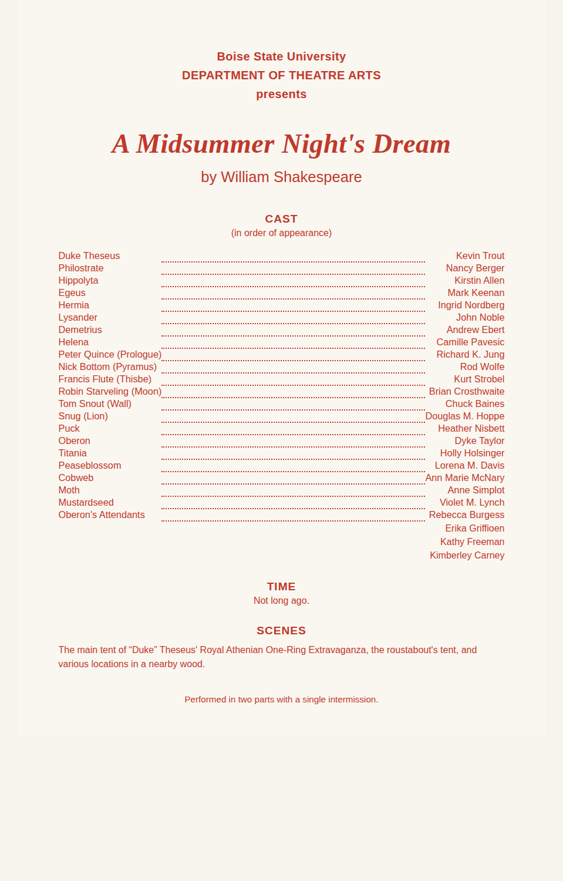Boise State University
DEPARTMENT OF THEATRE ARTS
presents
A Midsummer Night's Dream
by William Shakespeare
CAST
(in order of appearance)
| Duke Theseus | | Kevin Trout |
| Philostrate | | Nancy Berger |
| Hippolyta | | Kirstin Allen |
| Egeus | | Mark Keenan |
| Hermia | | Ingrid Nordberg |
| Lysander | | John Noble |
| Demetrius | | Andrew Ebert |
| Helena | | Camille Pavesic |
| Peter Quince (Prologue) | | Richard K. Jung |
| Nick Bottom (Pyramus) | | Rod Wolfe |
| Francis Flute (Thisbe) | | Kurt Strobel |
| Robin Starveling (Moon) | | Brian Crosthwaite |
| Tom Snout (Wall) | | Chuck Baines |
| Snug (Lion) | | Douglas M. Hoppe |
| Puck | | Heather Nisbett |
| Oberon | | Dyke Taylor |
| Titania | | Holly Holsinger |
| Peaseblossom | | Lorena M. Davis |
| Cobweb | | Ann Marie McNary |
| Moth | | Anne Simplot |
| Mustardseed | | Violet M. Lynch |
| Oberon's Attendants | | Rebecca Burgess |
Erika Griffioen
Kathy Freeman
Kimberley Carney
TIME
Not long ago.
SCENES
The main tent of “Duke” Theseus' Royal Athenian One-Ring Extravaganza, the roustabout's tent, and various locations in a nearby wood.
Performed in two parts with a single intermission.